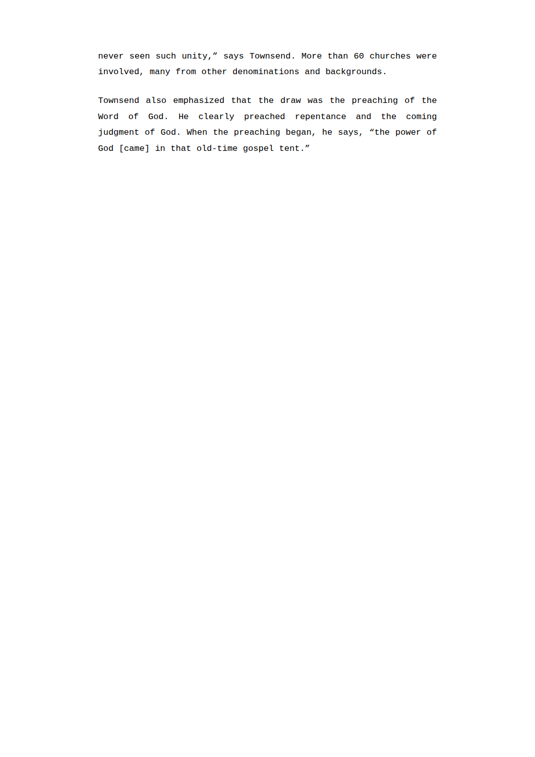never seen such unity,” says Townsend. More than 60 churches were involved, many from other denominations and backgrounds.
Townsend also emphasized that the draw was the preaching of the Word of God. He clearly preached repentance and the coming judgment of God. When the preaching began, he says, “the power of God [came] in that old-time gospel tent.”